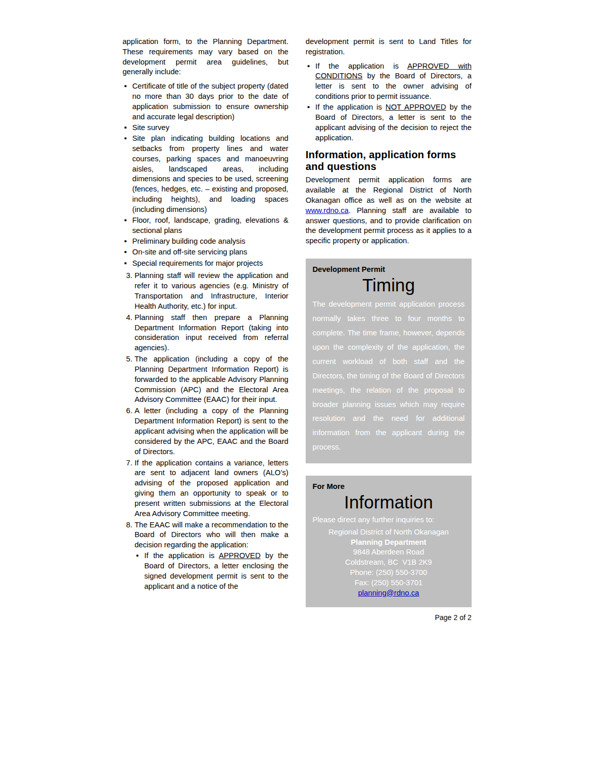application form, to the Planning Department. These requirements may vary based on the development permit area guidelines, but generally include:
Certificate of title of the subject property (dated no more than 30 days prior to the date of application submission to ensure ownership and accurate legal description)
Site survey
Site plan indicating building locations and setbacks from property lines and water courses, parking spaces and manoeuvring aisles, landscaped areas, including dimensions and species to be used, screening (fences, hedges, etc. – existing and proposed, including heights), and loading spaces (including dimensions)
Floor, roof, landscape, grading, elevations & sectional plans
Preliminary building code analysis
On-site and off-site servicing plans
Special requirements for major projects
Planning staff will review the application and refer it to various agencies (e.g. Ministry of Transportation and Infrastructure, Interior Health Authority, etc.) for input.
Planning staff then prepare a Planning Department Information Report (taking into consideration input received from referral agencies).
The application (including a copy of the Planning Department Information Report) is forwarded to the applicable Advisory Planning Commission (APC) and the Electoral Area Advisory Committee (EAAC) for their input.
A letter (including a copy of the Planning Department Information Report) is sent to the applicant advising when the application will be considered by the APC, EAAC and the Board of Directors.
If the application contains a variance, letters are sent to adjacent land owners (ALO’s) advising of the proposed application and giving them an opportunity to speak or to present written submissions at the Electoral Area Advisory Committee meeting.
The EAAC will make a recommendation to the Board of Directors who will then make a decision regarding the application:
If the application is APPROVED by the Board of Directors, a letter enclosing the signed development permit is sent to the applicant and a notice of the
development permit is sent to Land Titles for registration.
If the application is APPROVED with CONDITIONS by the Board of Directors, a letter is sent to the owner advising of conditions prior to permit issuance.
If the application is NOT APPROVED by the Board of Directors, a letter is sent to the applicant advising of the decision to reject the application.
Information, application forms and questions
Development permit application forms are available at the Regional District of North Okanagan office as well as on the website at www.rdno.ca. Planning staff are available to answer questions, and to provide clarification on the development permit process as it applies to a specific property or application.
Development Permit
Timing
The development permit application process normally takes three to four months to complete. The time frame, however, depends upon the complexity of the application, the current workload of both staff and the Directors, the timing of the Board of Directors meetings, the relation of the proposal to broader planning issues which may require resolution and the need for additional information from the applicant during the process.
For More
Information
Please direct any further inquiries to:
Regional District of North Okanagan
Planning Department
9848 Aberdeen Road
Coldstream, BC V1B 2K9
Phone: (250) 550-3700
Fax: (250) 550-3701
planning@rdno.ca
Page 2 of 2